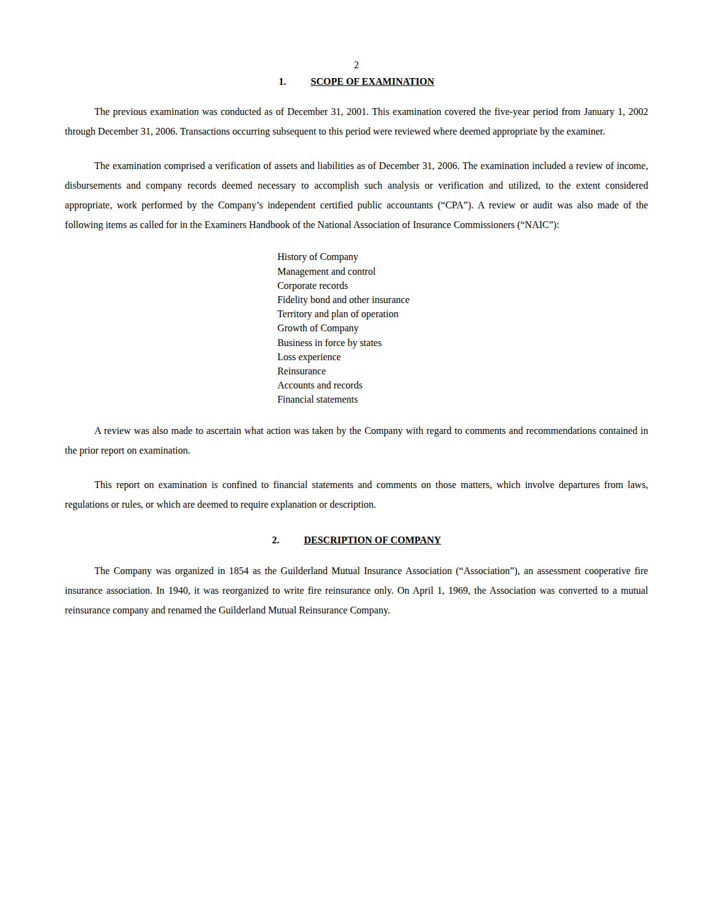2
1. SCOPE OF EXAMINATION
The previous examination was conducted as of December 31, 2001. This examination covered the five-year period from January 1, 2002 through December 31, 2006. Transactions occurring subsequent to this period were reviewed where deemed appropriate by the examiner.
The examination comprised a verification of assets and liabilities as of December 31, 2006. The examination included a review of income, disbursements and company records deemed necessary to accomplish such analysis or verification and utilized, to the extent considered appropriate, work performed by the Company’s independent certified public accountants (“CPA”). A review or audit was also made of the following items as called for in the Examiners Handbook of the National Association of Insurance Commissioners (“NAIC”):
History of Company
Management and control
Corporate records
Fidelity bond and other insurance
Territory and plan of operation
Growth of Company
Business in force by states
Loss experience
Reinsurance
Accounts and records
Financial statements
A review was also made to ascertain what action was taken by the Company with regard to comments and recommendations contained in the prior report on examination.
This report on examination is confined to financial statements and comments on those matters, which involve departures from laws, regulations or rules, or which are deemed to require explanation or description.
2. DESCRIPTION OF COMPANY
The Company was organized in 1854 as the Guilderland Mutual Insurance Association (“Association”), an assessment cooperative fire insurance association. In 1940, it was reorganized to write fire reinsurance only. On April 1, 1969, the Association was converted to a mutual reinsurance company and renamed the Guilderland Mutual Reinsurance Company.